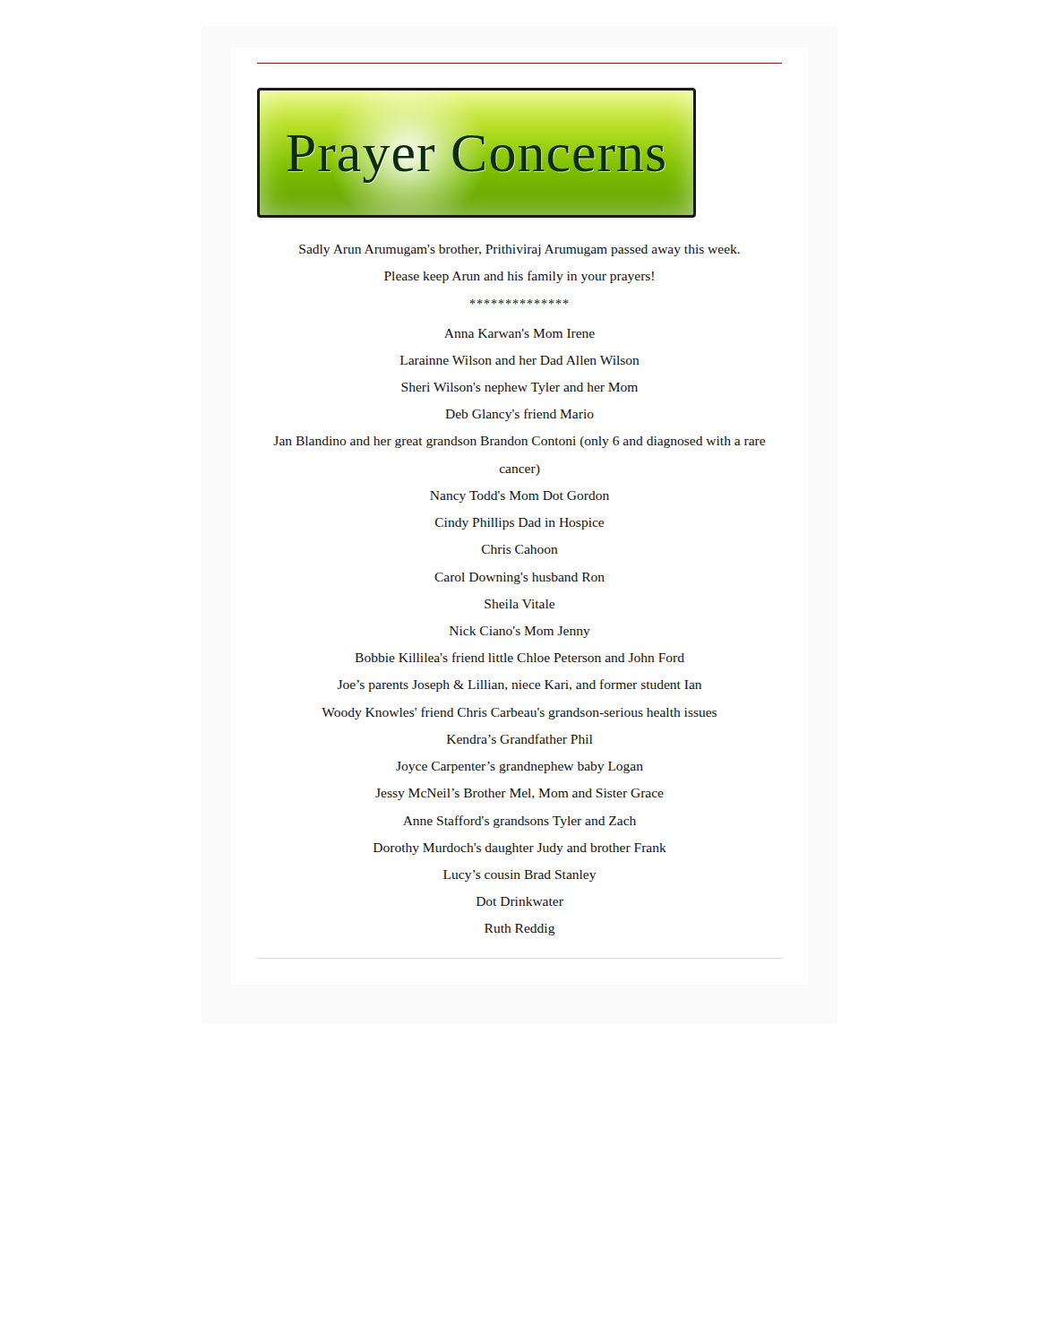Prayer Concerns
Sadly Arun Arumugam's brother, Prithiviraj Arumugam passed away this week.
Please keep Arun and his family in your prayers!
**************
Anna Karwan's Mom Irene
Larainne Wilson and her Dad Allen Wilson
Sheri Wilson's nephew Tyler and her Mom
Deb Glancy's friend Mario
Jan Blandino and her great grandson Brandon Contoni (only 6 and diagnosed with a rare cancer)
Nancy Todd's Mom Dot Gordon
Cindy Phillips Dad in Hospice
Chris Cahoon
Carol Downing's husband Ron
Sheila Vitale
Nick Ciano's Mom Jenny
Bobbie Killilea's friend little Chloe Peterson and John Ford
Joe’s parents Joseph & Lillian, niece Kari, and former student Ian
Woody Knowles' friend Chris Carbeau's grandson-serious health issues
Kendra’s Grandfather Phil
Joyce Carpenter’s grandnephew baby Logan
Jessy McNeil’s Brother Mel, Mom and Sister Grace
Anne Stafford's grandsons Tyler and Zach
Dorothy Murdoch's daughter Judy and brother Frank
Lucy’s cousin Brad Stanley
Dot Drinkwater
Ruth Reddig